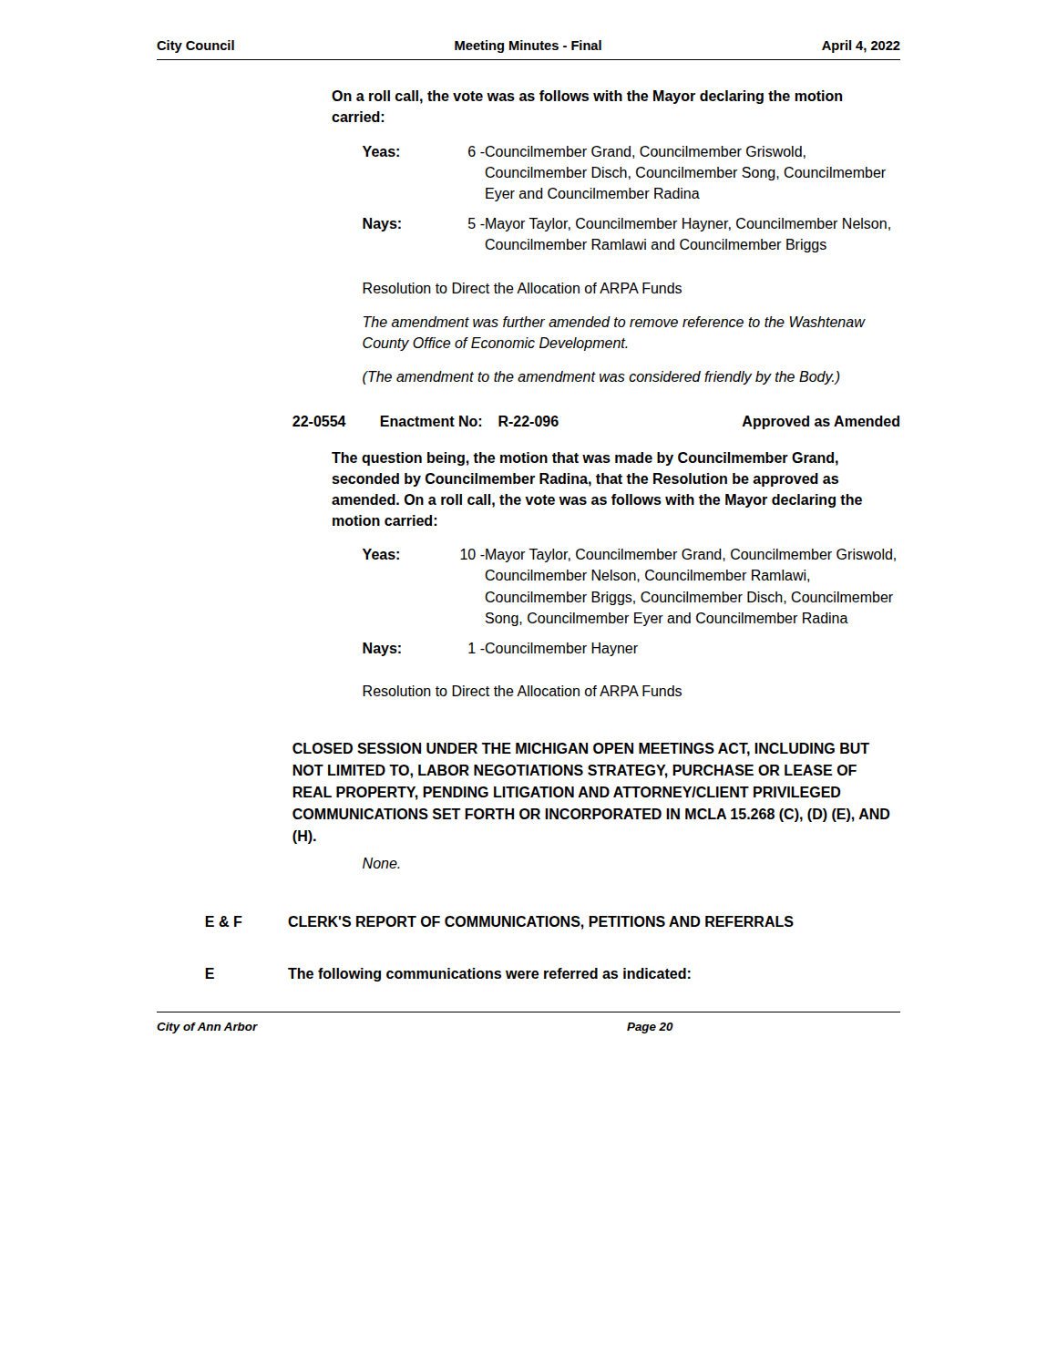City Council
Meeting Minutes - Final
April 4, 2022
On a roll call, the vote was as follows with the Mayor declaring the motion carried:
| Yeas: | 6 - | Councilmember Grand, Councilmember Griswold, Councilmember Disch, Councilmember Song, Councilmember Eyer and Councilmember Radina |
| Nays: | 5 - | Mayor Taylor, Councilmember Hayner, Councilmember Nelson, Councilmember Ramlawi and Councilmember Briggs |
Resolution to Direct the Allocation of ARPA Funds
The amendment was further amended to remove reference to the Washtenaw County Office of Economic Development.
(The amendment to the amendment was considered friendly by the Body.)
22-0554
Enactment No:
R-22-096
Approved as Amended
The question being, the motion that was made by Councilmember Grand, seconded by Councilmember Radina, that the Resolution be approved as amended. On a roll call, the vote was as follows with the Mayor declaring the motion carried:
| Yeas: | 10 - | Mayor Taylor, Councilmember Grand, Councilmember Griswold, Councilmember Nelson, Councilmember Ramlawi, Councilmember Briggs, Councilmember Disch, Councilmember Song, Councilmember Eyer and Councilmember Radina |
| Nays: | 1 - | Councilmember Hayner |
Resolution to Direct the Allocation of ARPA Funds
CLOSED SESSION UNDER THE MICHIGAN OPEN MEETINGS ACT, INCLUDING BUT NOT LIMITED TO, LABOR NEGOTIATIONS STRATEGY, PURCHASE OR LEASE OF REAL PROPERTY, PENDING LITIGATION AND ATTORNEY/CLIENT PRIVILEGED COMMUNICATIONS SET FORTH OR INCORPORATED IN MCLA 15.268 (C), (D) (E), AND (H).
None.
E & F
CLERK'S REPORT OF COMMUNICATIONS, PETITIONS AND REFERRALS
E
The following communications were referred as indicated:
City of Ann Arbor
Page 20